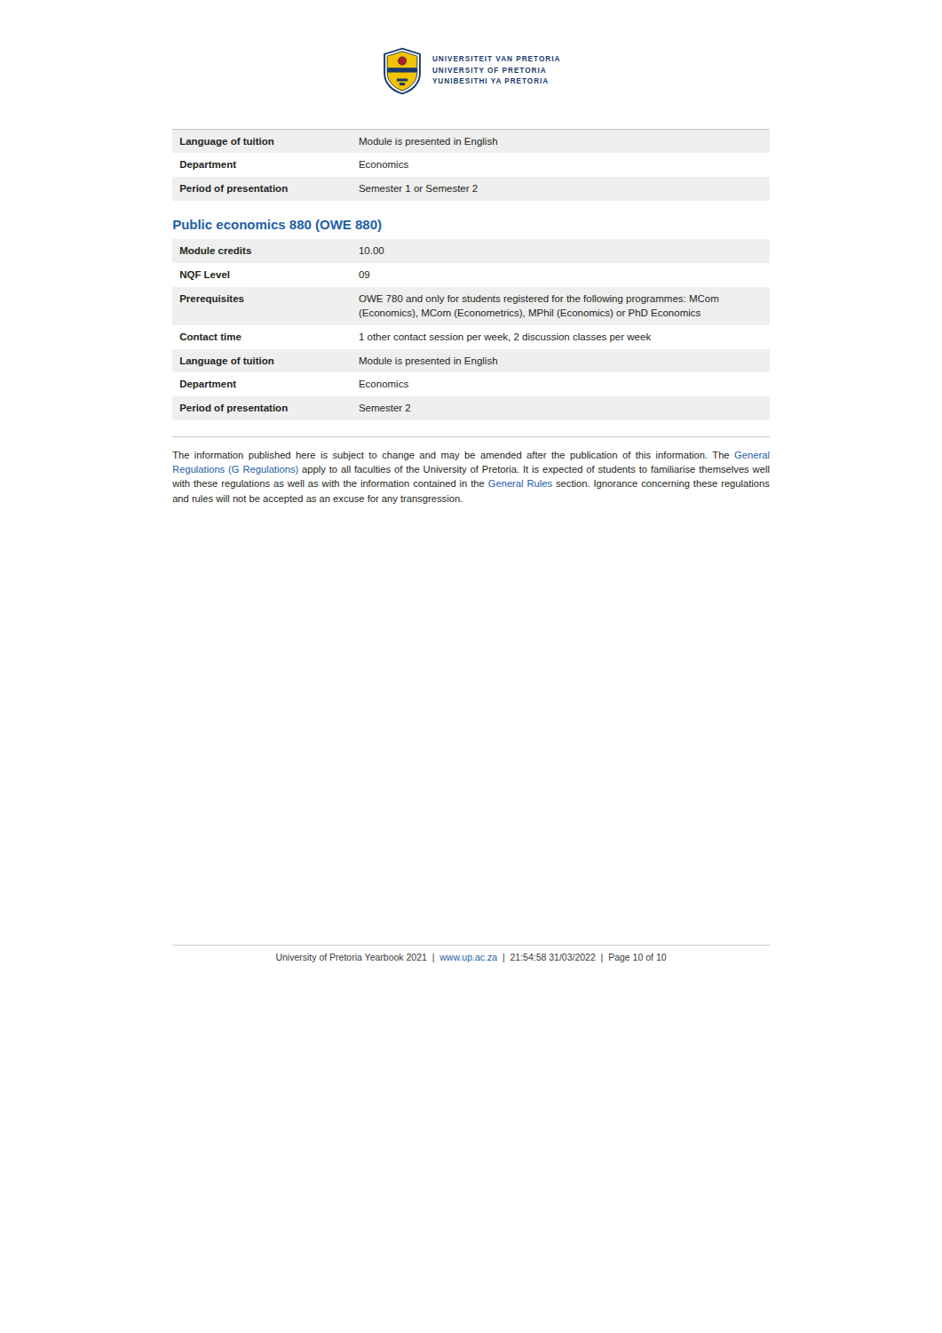Universiteit van Pretoria
University of Pretoria
Yunibesithi ya Pretoria
| Language of tuition | Module is presented in English |
| Department | Economics |
| Period of presentation | Semester 1 or Semester 2 |
Public economics 880 (OWE 880)
| Module credits | 10.00 |
| NQF Level | 09 |
| Prerequisites | OWE 780 and only for students registered for the following programmes: MCom (Economics), MCom (Econometrics), MPhil (Economics) or PhD Economics |
| Contact time | 1 other contact session per week, 2 discussion classes per week |
| Language of tuition | Module is presented in English |
| Department | Economics |
| Period of presentation | Semester 2 |
The information published here is subject to change and may be amended after the publication of this information. The General Regulations (G Regulations) apply to all faculties of the University of Pretoria. It is expected of students to familiarise themselves well with these regulations as well as with the information contained in the General Rules section. Ignorance concerning these regulations and rules will not be accepted as an excuse for any transgression.
University of Pretoria Yearbook 2021 | www.up.ac.za | 21:54:58 31/03/2022 | Page 10 of 10